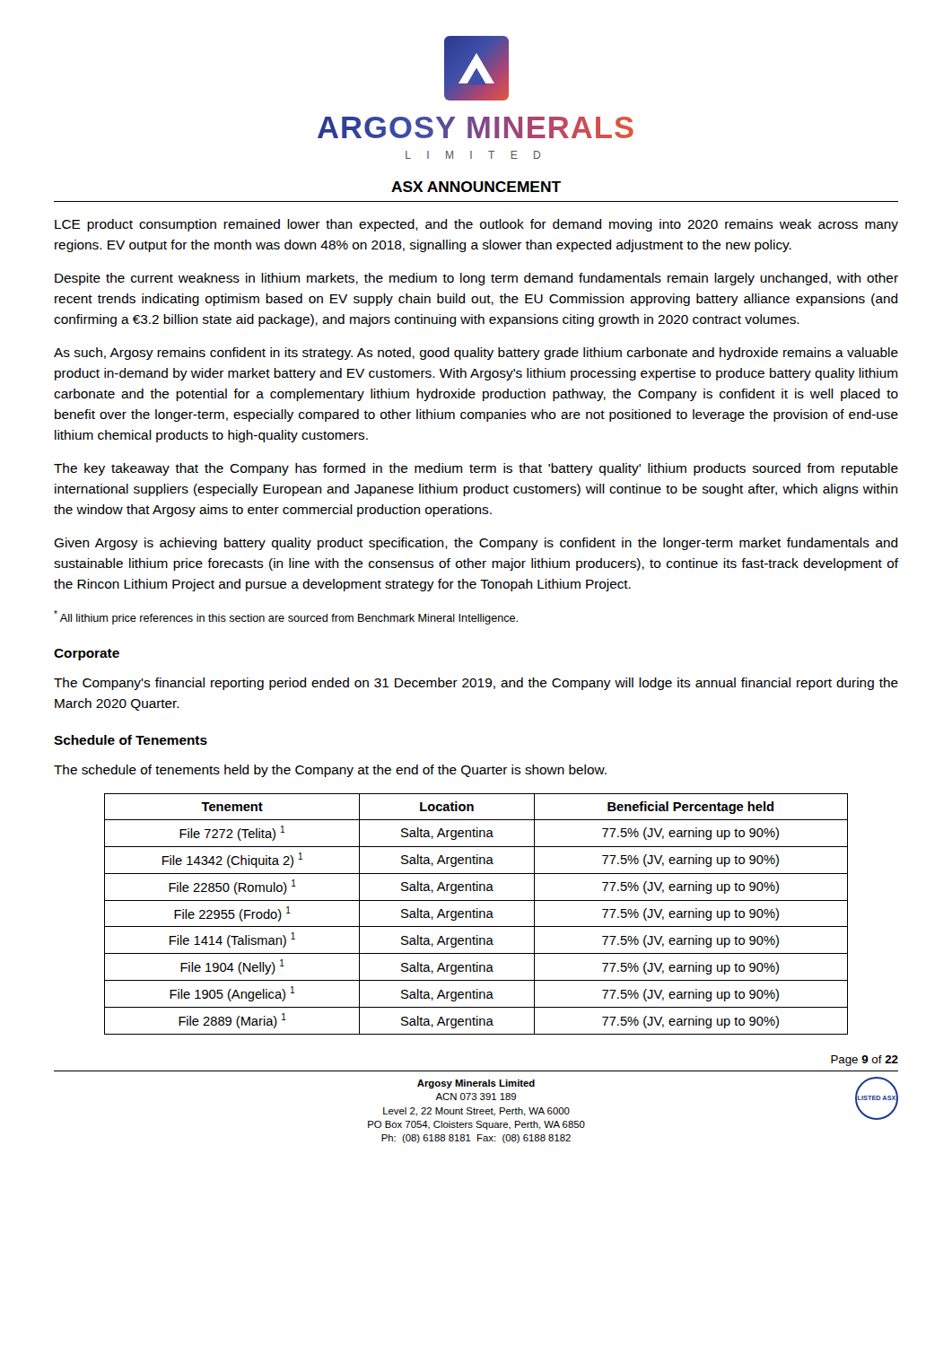ARGOSY MINERALS
L I M I T E D
ASX ANNOUNCEMENT
LCE product consumption remained lower than expected, and the outlook for demand moving into 2020 remains weak across many regions. EV output for the month was down 48% on 2018, signalling a slower than expected adjustment to the new policy.
Despite the current weakness in lithium markets, the medium to long term demand fundamentals remain largely unchanged, with other recent trends indicating optimism based on EV supply chain build out, the EU Commission approving battery alliance expansions (and confirming a €3.2 billion state aid package), and majors continuing with expansions citing growth in 2020 contract volumes.
As such, Argosy remains confident in its strategy. As noted, good quality battery grade lithium carbonate and hydroxide remains a valuable product in-demand by wider market battery and EV customers. With Argosy's lithium processing expertise to produce battery quality lithium carbonate and the potential for a complementary lithium hydroxide production pathway, the Company is confident it is well placed to benefit over the longer-term, especially compared to other lithium companies who are not positioned to leverage the provision of end-use lithium chemical products to high-quality customers.
The key takeaway that the Company has formed in the medium term is that 'battery quality' lithium products sourced from reputable international suppliers (especially European and Japanese lithium product customers) will continue to be sought after, which aligns within the window that Argosy aims to enter commercial production operations.
Given Argosy is achieving battery quality product specification, the Company is confident in the longer-term market fundamentals and sustainable lithium price forecasts (in line with the consensus of other major lithium producers), to continue its fast-track development of the Rincon Lithium Project and pursue a development strategy for the Tonopah Lithium Project.
* All lithium price references in this section are sourced from Benchmark Mineral Intelligence.
Corporate
The Company's financial reporting period ended on 31 December 2019, and the Company will lodge its annual financial report during the March 2020 Quarter.
Schedule of Tenements
The schedule of tenements held by the Company at the end of the Quarter is shown below.
| Tenement | Location | Beneficial Percentage held |
| --- | --- | --- |
| File 7272 (Telita) 1 | Salta, Argentina | 77.5% (JV, earning up to 90%) |
| File 14342 (Chiquita 2) 1 | Salta, Argentina | 77.5% (JV, earning up to 90%) |
| File 22850 (Romulo) 1 | Salta, Argentina | 77.5% (JV, earning up to 90%) |
| File 22955 (Frodo) 1 | Salta, Argentina | 77.5% (JV, earning up to 90%) |
| File 1414 (Talisman) 1 | Salta, Argentina | 77.5% (JV, earning up to 90%) |
| File 1904 (Nelly) 1 | Salta, Argentina | 77.5% (JV, earning up to 90%) |
| File 1905 (Angelica) 1 | Salta, Argentina | 77.5% (JV, earning up to 90%) |
| File 2889 (Maria) 1 | Salta, Argentina | 77.5% (JV, earning up to 90%) |
Page 9 of 22
LISTED ASX
Argosy Minerals Limited
ACN 073 391 189
Level 2, 22 Mount Street, Perth, WA 6000
PO Box 7054, Cloisters Square, Perth, WA 6850
Ph: (08) 6188 8181 Fax: (08) 6188 8182